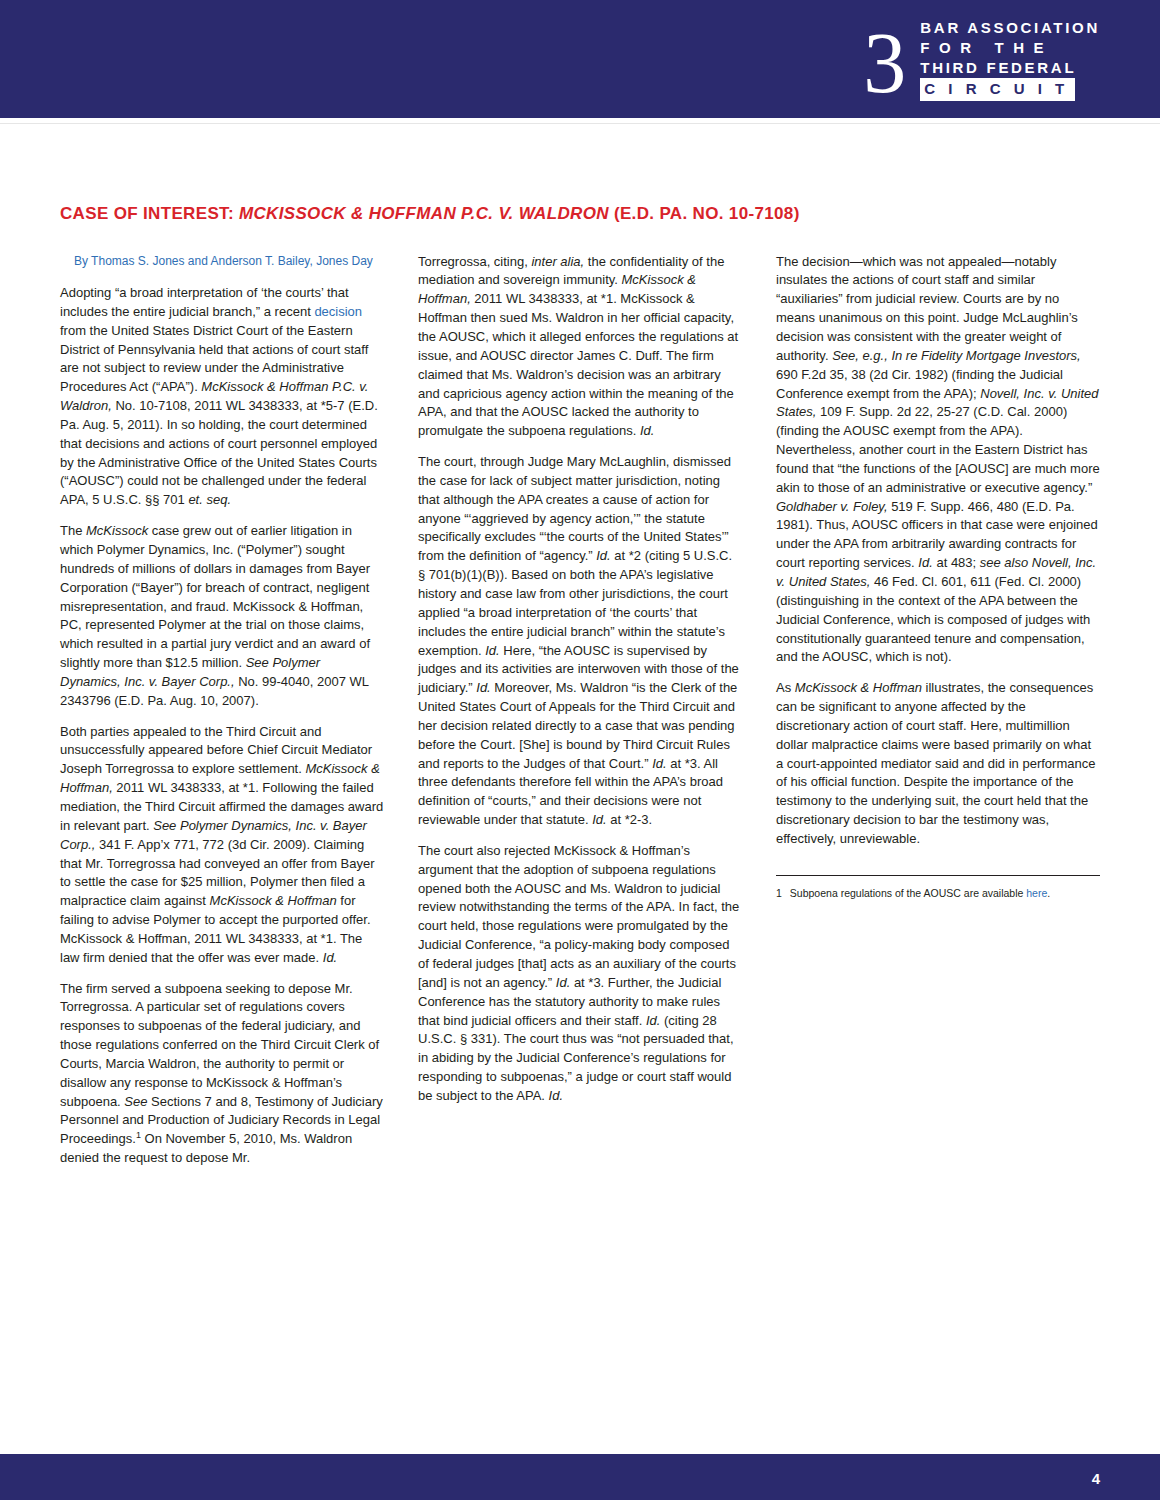3
Bar Association
F O R T H E
Third Federal
C I R C U I T
Case of Interest: McKissock & Hoffman P.C. v. Waldron (E.D. Pa. No. 10-7108)
By Thomas S. Jones and Anderson T. Bailey, Jones Day
Adopting “a broad interpretation of ‘the courts’ that includes the entire judicial branch,” a recent decision from the United States District Court of the Eastern District of Pennsylvania held that actions of court staff are not subject to review under the Administrative Procedures Act (“APA”). McKissock & Hoffman P.C. v. Waldron, No. 10-7108, 2011 WL 3438333, at *5-7 (E.D. Pa. Aug. 5, 2011). In so holding, the court determined that decisions and actions of court personnel employed by the Administrative Office of the United States Courts (“AOUSC”) could not be challenged under the federal APA, 5 U.S.C. §§ 701 et. seq.
The McKissock case grew out of earlier litigation in which Polymer Dynamics, Inc. (“Polymer”) sought hundreds of millions of dollars in damages from Bayer Corporation (“Bayer”) for breach of contract, negligent misrepresentation, and fraud. McKissock & Hoffman, PC, represented Polymer at the trial on those claims, which resulted in a partial jury verdict and an award of slightly more than $12.5 million. See Polymer Dynamics, Inc. v. Bayer Corp., No. 99-4040, 2007 WL 2343796 (E.D. Pa. Aug. 10, 2007).
Both parties appealed to the Third Circuit and unsuccessfully appeared before Chief Circuit Mediator Joseph Torregrossa to explore settlement. McKissock & Hoffman, 2011 WL 3438333, at *1. Following the failed mediation, the Third Circuit affirmed the damages award in relevant part. See Polymer Dynamics, Inc. v. Bayer Corp., 341 F. App’x 771, 772 (3d Cir. 2009). Claiming that Mr. Torregrossa had conveyed an offer from Bayer to settle the case for $25 million, Polymer then filed a malpractice claim against McKissock & Hoffman for failing to advise Polymer to accept the purported offer. McKissock & Hoffman, 2011 WL 3438333, at *1. The law firm denied that the offer was ever made. Id.
The firm served a subpoena seeking to depose Mr. Torregrossa. A particular set of regulations covers responses to subpoenas of the federal judiciary, and those regulations conferred on the Third Circuit Clerk of Courts, Marcia Waldron, the authority to permit or disallow any response to McKissock & Hoffman’s subpoena. See Sections 7 and 8, Testimony of Judiciary Personnel and Production of Judiciary Records in Legal Proceedings.1 On November 5, 2010, Ms. Waldron denied the request to depose Mr.
Torregrossa, citing, inter alia, the confidentiality of the mediation and sovereign immunity. McKissock & Hoffman, 2011 WL 3438333, at *1. McKissock & Hoffman then sued Ms. Waldron in her official capacity, the AOUSC, which it alleged enforces the regulations at issue, and AOUSC director James C. Duff. The firm claimed that Ms. Waldron’s decision was an arbitrary and capricious agency action within the meaning of the APA, and that the AOUSC lacked the authority to promulgate the subpoena regulations. Id.
The court, through Judge Mary McLaughlin, dismissed the case for lack of subject matter jurisdiction, noting that although the APA creates a cause of action for anyone “‘aggrieved by agency action,’” the statute specifically excludes “‘the courts of the United States’” from the definition of “agency.” Id. at *2 (citing 5 U.S.C. § 701(b)(1)(B)). Based on both the APA’s legislative history and case law from other jurisdictions, the court applied “a broad interpretation of ‘the courts’ that includes the entire judicial branch” within the statute’s exemption. Id. Here, “the AOUSC is supervised by judges and its activities are interwoven with those of the judiciary.” Id. Moreover, Ms. Waldron “is the Clerk of the United States Court of Appeals for the Third Circuit and her decision related directly to a case that was pending before the Court. [She] is bound by Third Circuit Rules and reports to the Judges of that Court.” Id. at *3. All three defendants therefore fell within the APA’s broad definition of “courts,” and their decisions were not reviewable under that statute. Id. at *2-3.
The court also rejected McKissock & Hoffman’s argument that the adoption of subpoena regulations opened both the AOUSC and Ms. Waldron to judicial review notwithstanding the terms of the APA. In fact, the court held, those regulations were promulgated by the Judicial Conference, “a policy-making body composed of federal judges [that] acts as an auxiliary of the courts [and] is not an agency.” Id. at *3. Further, the Judicial Conference has the statutory authority to make rules that bind judicial officers and their staff. Id. (citing 28 U.S.C. § 331). The court thus was “not persuaded that, in abiding by the Judicial Conference’s regulations for responding to subpoenas,” a judge or court staff would be subject to the APA. Id.
The decision—which was not appealed—notably insulates the actions of court staff and similar “auxiliaries” from judicial review. Courts are by no means unanimous on this point. Judge McLaughlin’s decision was consistent with the greater weight of authority. See, e.g., In re Fidelity Mortgage Investors, 690 F.2d 35, 38 (2d Cir. 1982) (finding the Judicial Conference exempt from the APA); Novell, Inc. v. United States, 109 F. Supp. 2d 22, 25-27 (C.D. Cal. 2000) (finding the AOUSC exempt from the APA). Nevertheless, another court in the Eastern District has found that “the functions of the [AOUSC] are much more akin to those of an administrative or executive agency.” Goldhaber v. Foley, 519 F. Supp. 466, 480 (E.D. Pa. 1981). Thus, AOUSC officers in that case were enjoined under the APA from arbitrarily awarding contracts for court reporting services. Id. at 483; see also Novell, Inc. v. United States, 46 Fed. Cl. 601, 611 (Fed. Cl. 2000) (distinguishing in the context of the APA between the Judicial Conference, which is composed of judges with constitutionally guaranteed tenure and compensation, and the AOUSC, which is not).
As McKissock & Hoffman illustrates, the consequences can be significant to anyone affected by the discretionary action of court staff. Here, multimillion dollar malpractice claims were based primarily on what a court-appointed mediator said and did in performance of his official function. Despite the importance of the testimony to the underlying suit, the court held that the discretionary decision to bar the testimony was, effectively, unreviewable.
1 Subpoena regulations of the AOUSC are available here.
4